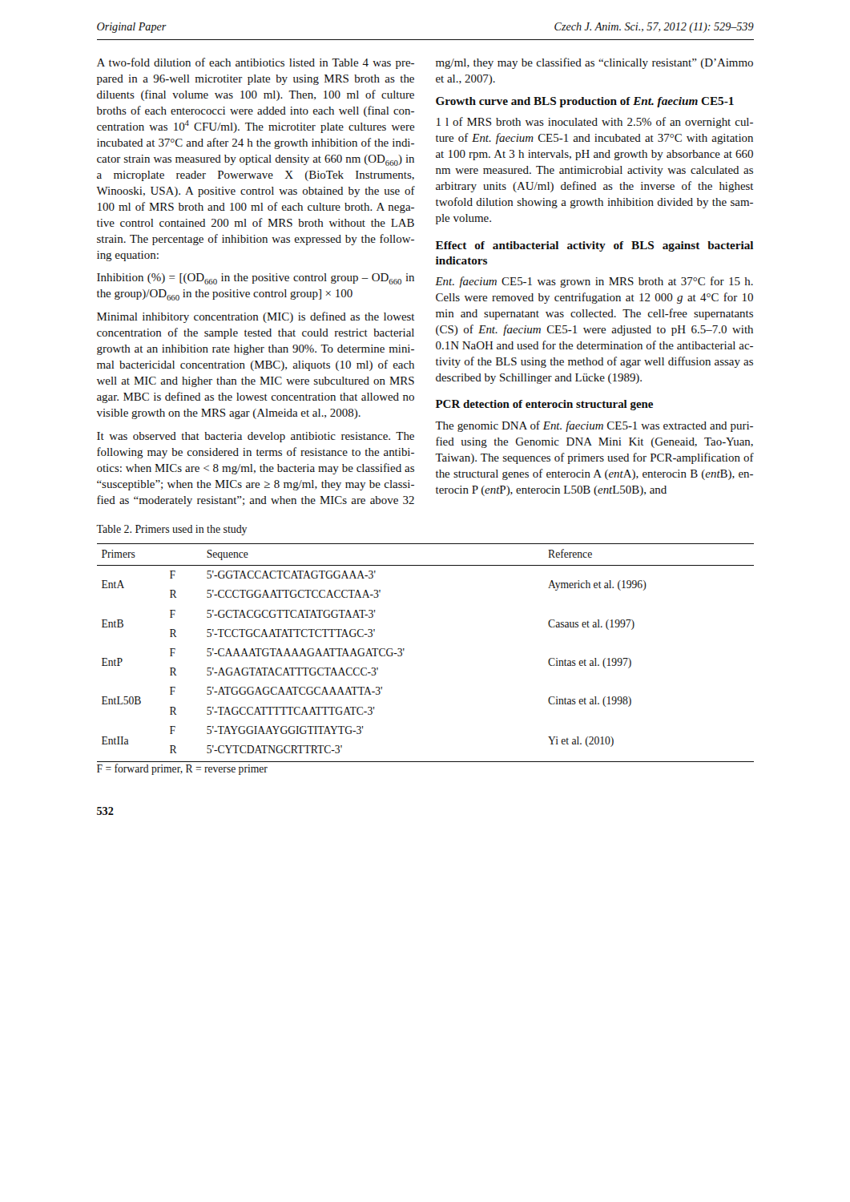Original Paper
Czech J. Anim. Sci., 57, 2012 (11): 529–539
A two-fold dilution of each antibiotics listed in Table 4 was prepared in a 96-well microtiter plate by using MRS broth as the diluents (final volume was 100 ml). Then, 100 ml of culture broths of each enterococci were added into each well (final concentration was 104 CFU/ml). The microtiter plate cultures were incubated at 37°C and after 24 h the growth inhibition of the indicator strain was measured by optical density at 660 nm (OD660) in a microplate reader Powerwave X (BioTek Instruments, Winooski, USA). A positive control was obtained by the use of 100 ml of MRS broth and 100 ml of each culture broth. A negative control contained 200 ml of MRS broth without the LAB strain. The percentage of inhibition was expressed by the following equation:
Inhibition (%) = [(OD660 in the positive control group – OD660 in the group)/OD660 in the positive control group] × 100
Minimal inhibitory concentration (MIC) is defined as the lowest concentration of the sample tested that could restrict bacterial growth at an inhibition rate higher than 90%. To determine minimal bactericidal concentration (MBC), aliquots (10 ml) of each well at MIC and higher than the MIC were subcultured on MRS agar. MBC is defined as the lowest concentration that allowed no visible growth on the MRS agar (Almeida et al., 2008).
It was observed that bacteria develop antibiotic resistance. The following may be considered in terms of resistance to the antibiotics: when MICs are < 8 mg/ml, the bacteria may be classified as “susceptible”; when the MICs are ≥ 8 mg/ml, they may be classified as “moderately resistant”; and when the MICs are above 32 mg/ml, they may be classified as “clinically resistant” (D’Aimmo et al., 2007).
Growth curve and BLS production of Ent. faecium CE5-1
1 l of MRS broth was inoculated with 2.5% of an overnight culture of Ent. faecium CE5-1 and incubated at 37°C with agitation at 100 rpm. At 3 h intervals, pH and growth by absorbance at 660 nm were measured. The antimicrobial activity was calculated as arbitrary units (AU/ml) defined as the inverse of the highest twofold dilution showing a growth inhibition divided by the sample volume.
Effect of antibacterial activity of BLS against bacterial indicators
Ent. faecium CE5-1 was grown in MRS broth at 37°C for 15 h. Cells were removed by centrifugation at 12 000 g at 4°C for 10 min and supernatant was collected. The cell-free supernatants (CS) of Ent. faecium CE5-1 were adjusted to pH 6.5–7.0 with 0.1N NaOH and used for the determination of the antibacterial activity of the BLS using the method of agar well diffusion assay as described by Schillinger and Lücke (1989).
PCR detection of enterocin structural gene
The genomic DNA of Ent. faecium CE5-1 was extracted and purified using the Genomic DNA Mini Kit (Geneaid, Tao-Yuan, Taiwan). The sequences of primers used for PCR-amplification of the structural genes of enterocin A (ent A), enterocin B (ent B), enterocin P (ent P), enterocin L50B (ent L50B), and
Table 2. Primers used in the study
| Primers | Sequence | Reference |
| --- | --- | --- |
| EntA | F | 5'-GGTACCACTCATAGTGGAAA-3' | Aymerich et al. (1996) |
| R | 5'-CCCTGGAATTGCTCCACCTAA-3' |
| EntB | F | 5'-GCTACGCGTTCATATGGTAAT-3' | Casaus et al. (1997) |
| R | 5'-TCCTGCAATATTCTCTTTAGC-3' |
| EntP | F | 5'-CAAAATGTAAAAGAATTAAGATCG-3' | Cintas et al. (1997) |
| R | 5'-AGAGTATACATTTGCTAACCC-3' |
| EntL50B | F | 5'-ATGGGAGCAATCGCAAAATTA-3' | Cintas et al. (1998) |
| R | 5'-TAGCCATTTTTCAATTTGATC-3' |
| EntIIa | F | 5'-TAYGGIAAYGGIGTITAYTG-3' | Yi et al. (2010) |
| R | 5'-CYTCDATNGCRTTRTC-3' |
F = forward primer, R = reverse primer
532